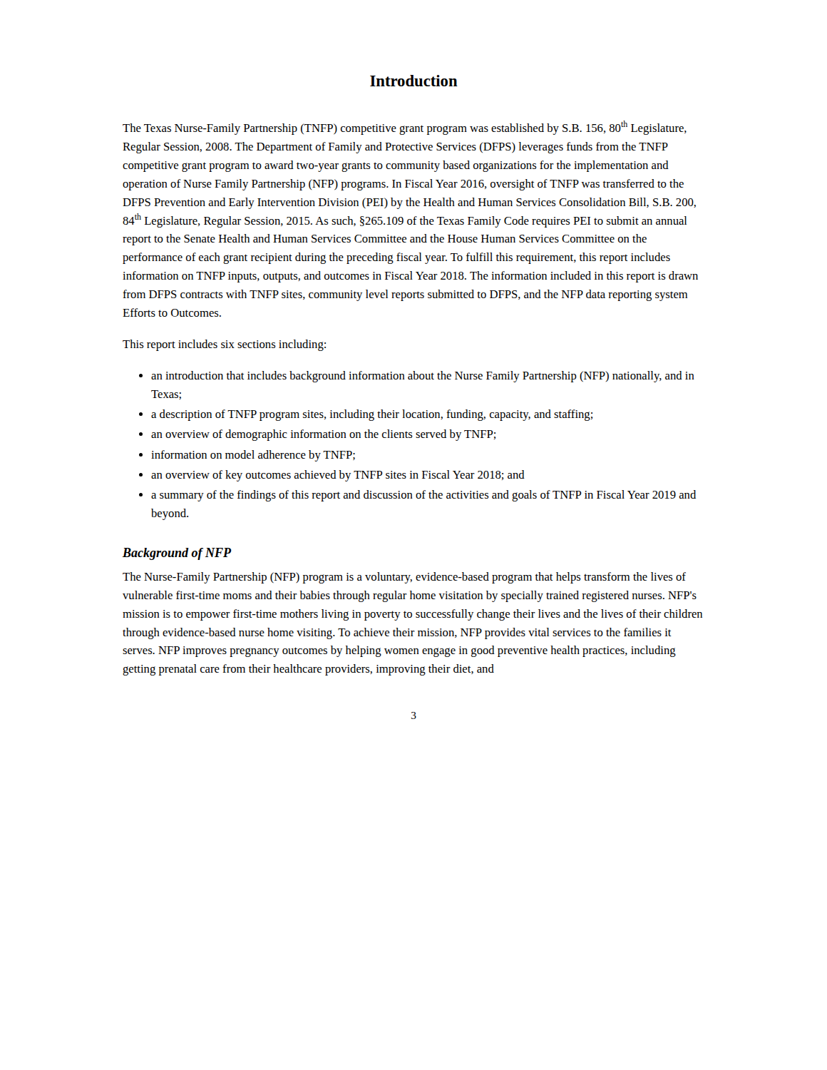Introduction
The Texas Nurse-Family Partnership (TNFP) competitive grant program was established by S.B. 156, 80th Legislature, Regular Session, 2008. The Department of Family and Protective Services (DFPS) leverages funds from the TNFP competitive grant program to award two-year grants to community based organizations for the implementation and operation of Nurse Family Partnership (NFP) programs. In Fiscal Year 2016, oversight of TNFP was transferred to the DFPS Prevention and Early Intervention Division (PEI) by the Health and Human Services Consolidation Bill, S.B. 200, 84th Legislature, Regular Session, 2015. As such, §265.109 of the Texas Family Code requires PEI to submit an annual report to the Senate Health and Human Services Committee and the House Human Services Committee on the performance of each grant recipient during the preceding fiscal year. To fulfill this requirement, this report includes information on TNFP inputs, outputs, and outcomes in Fiscal Year 2018. The information included in this report is drawn from DFPS contracts with TNFP sites, community level reports submitted to DFPS, and the NFP data reporting system Efforts to Outcomes.
This report includes six sections including:
an introduction that includes background information about the Nurse Family Partnership (NFP) nationally, and in Texas;
a description of TNFP program sites, including their location, funding, capacity, and staffing;
an overview of demographic information on the clients served by TNFP;
information on model adherence by TNFP;
an overview of key outcomes achieved by TNFP sites in Fiscal Year 2018; and
a summary of the findings of this report and discussion of the activities and goals of TNFP in Fiscal Year 2019 and beyond.
Background of NFP
The Nurse-Family Partnership (NFP) program is a voluntary, evidence-based program that helps transform the lives of vulnerable first-time moms and their babies through regular home visitation by specially trained registered nurses. NFP's mission is to empower first-time mothers living in poverty to successfully change their lives and the lives of their children through evidence-based nurse home visiting. To achieve their mission, NFP provides vital services to the families it serves. NFP improves pregnancy outcomes by helping women engage in good preventive health practices, including getting prenatal care from their healthcare providers, improving their diet, and
3